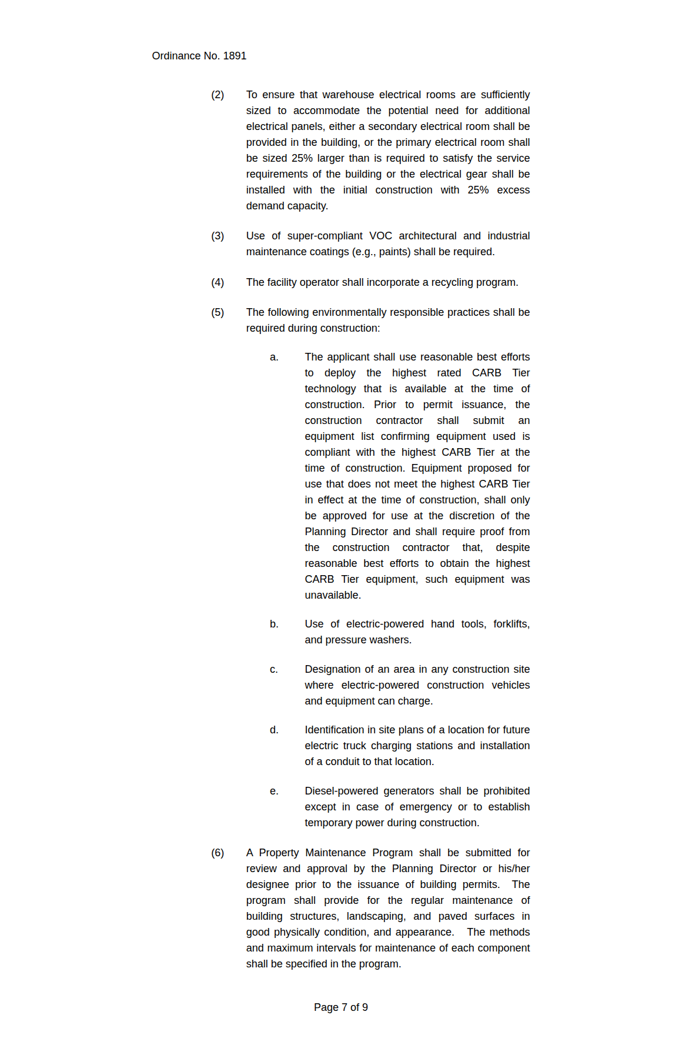Ordinance No. 1891
(2) To ensure that warehouse electrical rooms are sufficiently sized to accommodate the potential need for additional electrical panels, either a secondary electrical room shall be provided in the building, or the primary electrical room shall be sized 25% larger than is required to satisfy the service requirements of the building or the electrical gear shall be installed with the initial construction with 25% excess demand capacity.
(3) Use of super-compliant VOC architectural and industrial maintenance coatings (e.g., paints) shall be required.
(4) The facility operator shall incorporate a recycling program.
(5) The following environmentally responsible practices shall be required during construction:
a. The applicant shall use reasonable best efforts to deploy the highest rated CARB Tier technology that is available at the time of construction. Prior to permit issuance, the construction contractor shall submit an equipment list confirming equipment used is compliant with the highest CARB Tier at the time of construction. Equipment proposed for use that does not meet the highest CARB Tier in effect at the time of construction, shall only be approved for use at the discretion of the Planning Director and shall require proof from the construction contractor that, despite reasonable best efforts to obtain the highest CARB Tier equipment, such equipment was unavailable.
b. Use of electric-powered hand tools, forklifts, and pressure washers.
c. Designation of an area in any construction site where electric-powered construction vehicles and equipment can charge.
d. Identification in site plans of a location for future electric truck charging stations and installation of a conduit to that location.
e. Diesel-powered generators shall be prohibited except in case of emergency or to establish temporary power during construction.
(6) A Property Maintenance Program shall be submitted for review and approval by the Planning Director or his/her designee prior to the issuance of building permits. The program shall provide for the regular maintenance of building structures, landscaping, and paved surfaces in good physically condition, and appearance. The methods and maximum intervals for maintenance of each component shall be specified in the program.
Page 7 of 9